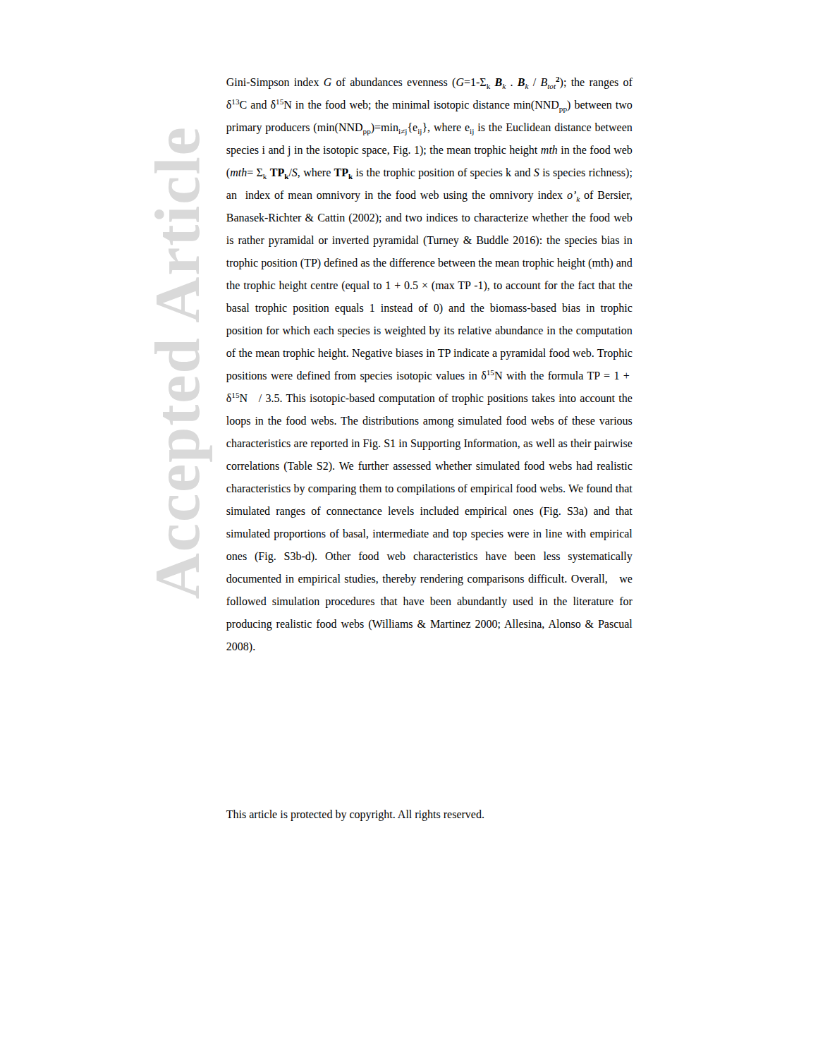Accepted Article
Gini-Simpson index G of abundances evenness (G=1-Σk Bk . Bk / Btot 2); the ranges of δ13C and δ15N in the food web; the minimal isotopic distance min(NNDpp) between two primary producers (min(NNDpp)=mini≠j{eij}, where eij is the Euclidean distance between species i and j in the isotopic space, Fig. 1); the mean trophic height mth in the food web (mth= Σk TPk/S, where TPk is the trophic position of species k and S is species richness); an index of mean omnivory in the food web using the omnivory index o’k of Bersier, Banasek-Richter & Cattin (2002); and two indices to characterize whether the food web is rather pyramidal or inverted pyramidal (Turney & Buddle 2016): the species bias in trophic position (TP) defined as the difference between the mean trophic height (mth) and the trophic height centre (equal to 1 + 0.5 × (max TP -1), to account for the fact that the basal trophic position equals 1 instead of 0) and the biomass-based bias in trophic position for which each species is weighted by its relative abundance in the computation of the mean trophic height. Negative biases in TP indicate a pyramidal food web. Trophic positions were defined from species isotopic values in δ15N with the formula TP = 1 + δ15N / 3.5. This isotopic-based computation of trophic positions takes into account the loops in the food webs. The distributions among simulated food webs of these various characteristics are reported in Fig. S1 in Supporting Information, as well as their pairwise correlations (Table S2). We further assessed whether simulated food webs had realistic characteristics by comparing them to compilations of empirical food webs. We found that simulated ranges of connectance levels included empirical ones (Fig. S3a) and that simulated proportions of basal, intermediate and top species were in line with empirical ones (Fig. S3b-d). Other food web characteristics have been less systematically documented in empirical studies, thereby rendering comparisons difficult. Overall, we followed simulation procedures that have been abundantly used in the literature for producing realistic food webs (Williams & Martinez 2000; Allesina, Alonso & Pascual 2008).
This article is protected by copyright. All rights reserved.